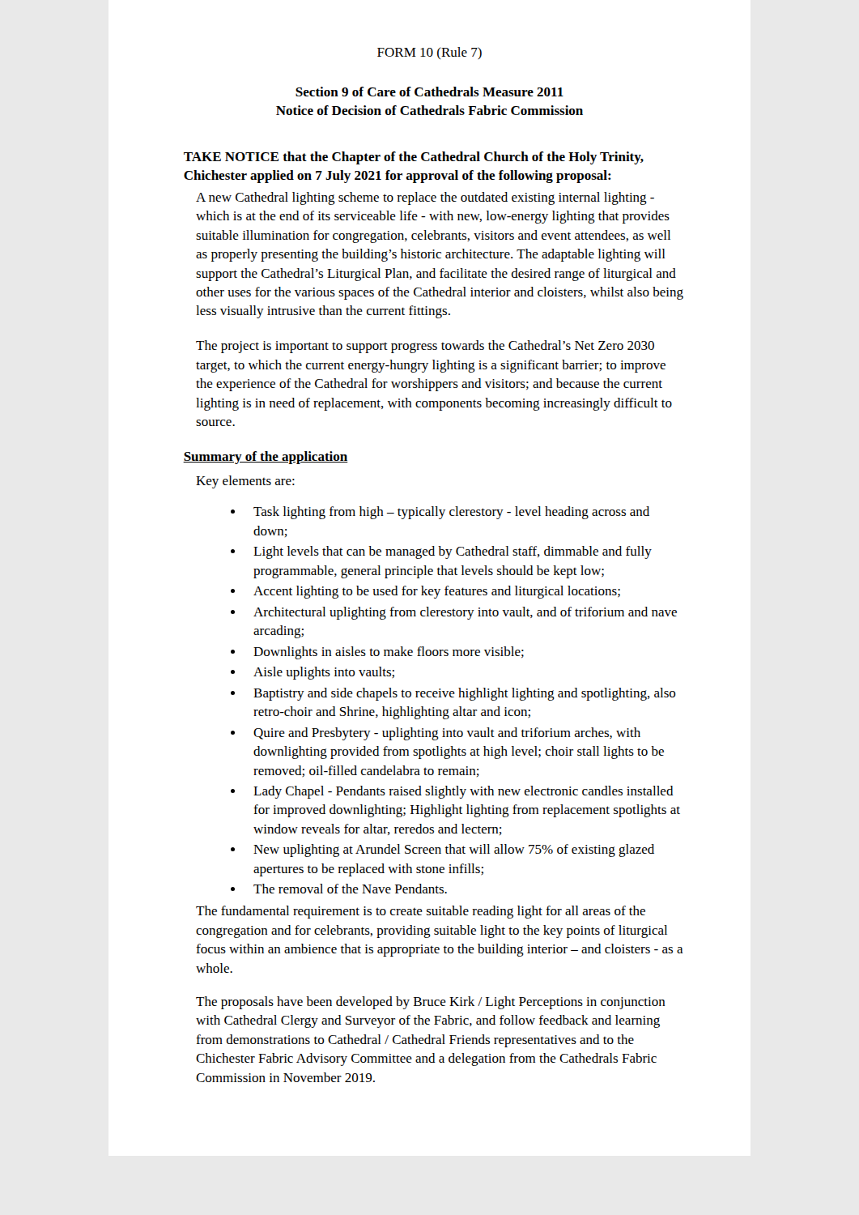FORM 10 (Rule 7)
Section 9 of Care of Cathedrals Measure 2011 Notice of Decision of Cathedrals Fabric Commission
TAKE NOTICE that the Chapter of the Cathedral Church of the Holy Trinity, Chichester applied on 7 July 2021 for approval of the following proposal:
A new Cathedral lighting scheme to replace the outdated existing internal lighting - which is at the end of its serviceable life - with new, low-energy lighting that provides suitable illumination for congregation, celebrants, visitors and event attendees, as well as properly presenting the building’s historic architecture. The adaptable lighting will support the Cathedral’s Liturgical Plan, and facilitate the desired range of liturgical and other uses for the various spaces of the Cathedral interior and cloisters, whilst also being less visually intrusive than the current fittings.
The project is important to support progress towards the Cathedral’s Net Zero 2030 target, to which the current energy-hungry lighting is a significant barrier; to improve the experience of the Cathedral for worshippers and visitors; and because the current lighting is in need of replacement, with components becoming increasingly difficult to source.
Summary of the application
Key elements are:
Task lighting from high – typically clerestory - level heading across and down;
Light levels that can be managed by Cathedral staff, dimmable and fully programmable, general principle that levels should be kept low;
Accent lighting to be used for key features and liturgical locations;
Architectural uplighting from clerestory into vault, and of triforium and nave arcading;
Downlights in aisles to make floors more visible;
Aisle uplights into vaults;
Baptistry and side chapels to receive highlight lighting and spotlighting, also retro-choir and Shrine, highlighting altar and icon;
Quire and Presbytery - uplighting into vault and triforium arches, with downlighting provided from spotlights at high level; choir stall lights to be removed; oil-filled candelabra to remain;
Lady Chapel - Pendants raised slightly with new electronic candles installed for improved downlighting; Highlight lighting from replacement spotlights at window reveals for altar, reredos and lectern;
New uplighting at Arundel Screen that will allow 75% of existing glazed apertures to be replaced with stone infills;
The removal of the Nave Pendants.
The fundamental requirement is to create suitable reading light for all areas of the congregation and for celebrants, providing suitable light to the key points of liturgical focus within an ambience that is appropriate to the building interior – and cloisters - as a whole.
The proposals have been developed by Bruce Kirk / Light Perceptions in conjunction with Cathedral Clergy and Surveyor of the Fabric, and follow feedback and learning from demonstrations to Cathedral / Cathedral Friends representatives and to the Chichester Fabric Advisory Committee and a delegation from the Cathedrals Fabric Commission in November 2019.